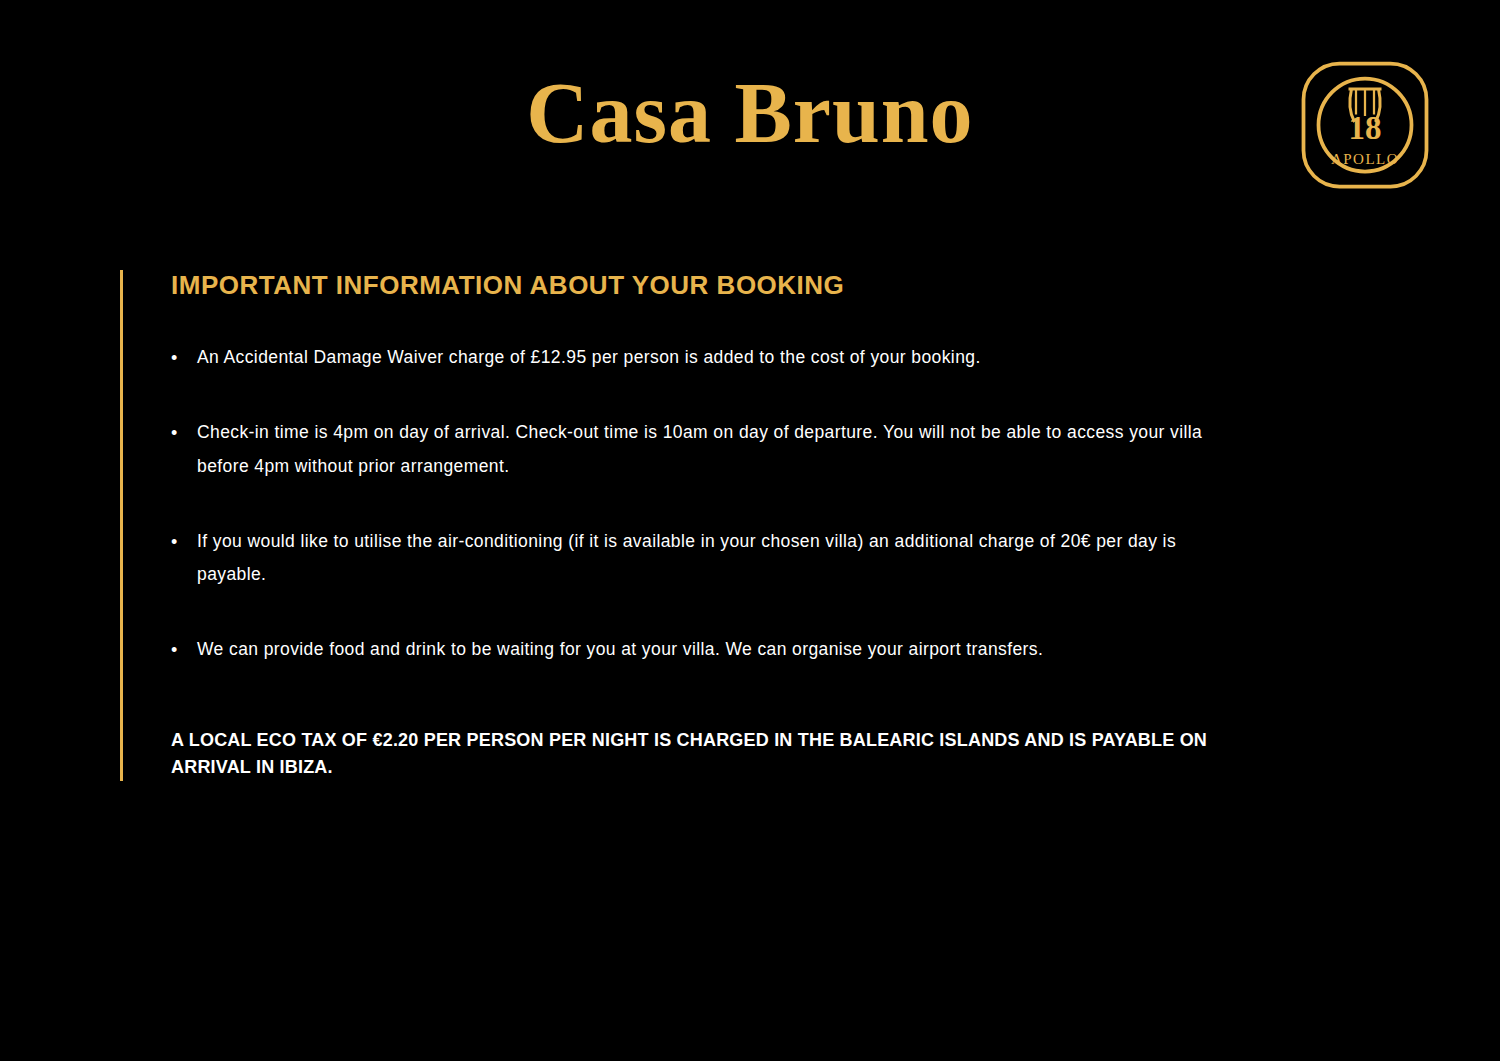Casa Bruno
18 APOLLO
Important information about your booking
An Accidental Damage Waiver charge of £12.95 per person is added to the cost of your booking.
Check-in time is 4pm on day of arrival. Check-out time is 10am on day of departure. You will not be able to access your villa before 4pm without prior arrangement.
If you would like to utilise the air-conditioning (if it is available in your chosen villa) an additional charge of 20€ per day is payable.
We can provide food and drink to be waiting for you at your villa. We can organise your airport transfers.
A LOCAL ECO TAX OF €2.20 PER PERSON PER NIGHT IS CHARGED IN THE BALEARIC ISLANDS AND IS PAYABLE ON ARRIVAL IN IBIZA.